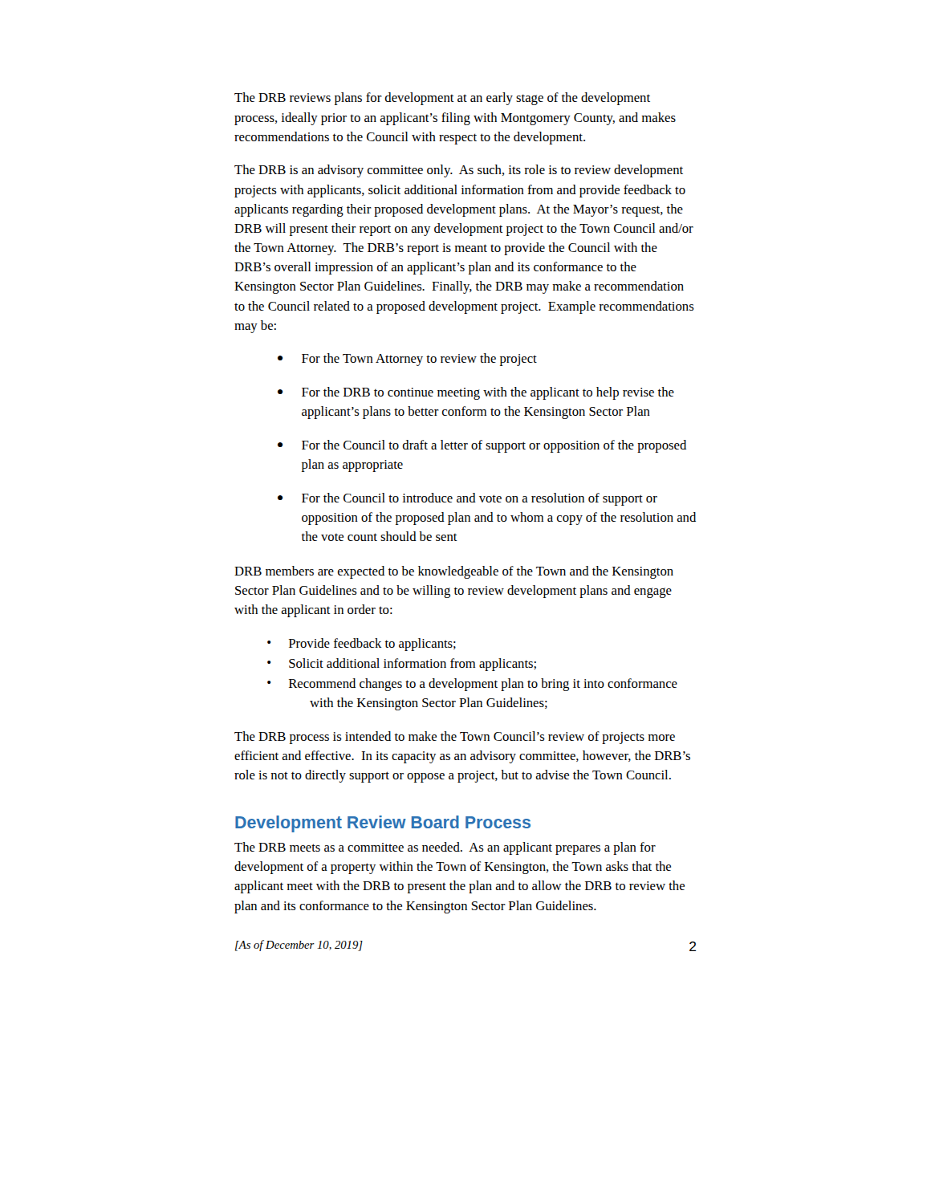The DRB reviews plans for development at an early stage of the development process, ideally prior to an applicant’s filing with Montgomery County, and makes recommendations to the Council with respect to the development.
The DRB is an advisory committee only. As such, its role is to review development projects with applicants, solicit additional information from and provide feedback to applicants regarding their proposed development plans. At the Mayor’s request, the DRB will present their report on any development project to the Town Council and/or the Town Attorney. The DRB’s report is meant to provide the Council with the DRB’s overall impression of an applicant’s plan and its conformance to the Kensington Sector Plan Guidelines. Finally, the DRB may make a recommendation to the Council related to a proposed development project. Example recommendations may be:
For the Town Attorney to review the project
For the DRB to continue meeting with the applicant to help revise the applicant’s plans to better conform to the Kensington Sector Plan
For the Council to draft a letter of support or opposition of the proposed plan as appropriate
For the Council to introduce and vote on a resolution of support or opposition of the proposed plan and to whom a copy of the resolution and the vote count should be sent
DRB members are expected to be knowledgeable of the Town and the Kensington Sector Plan Guidelines and to be willing to review development plans and engage with the applicant in order to:
Provide feedback to applicants;
Solicit additional information from applicants;
Recommend changes to a development plan to bring it into conformance
with the Kensington Sector Plan Guidelines;
The DRB process is intended to make the Town Council’s review of projects more efficient and effective. In its capacity as an advisory committee, however, the DRB’s role is not to directly support or oppose a project, but to advise the Town Council.
Development Review Board Process
The DRB meets as a committee as needed. As an applicant prepares a plan for development of a property within the Town of Kensington, the Town asks that the applicant meet with the DRB to present the plan and to allow the DRB to review the plan and its conformance to the Kensington Sector Plan Guidelines.
[As of December 10, 2019] 2